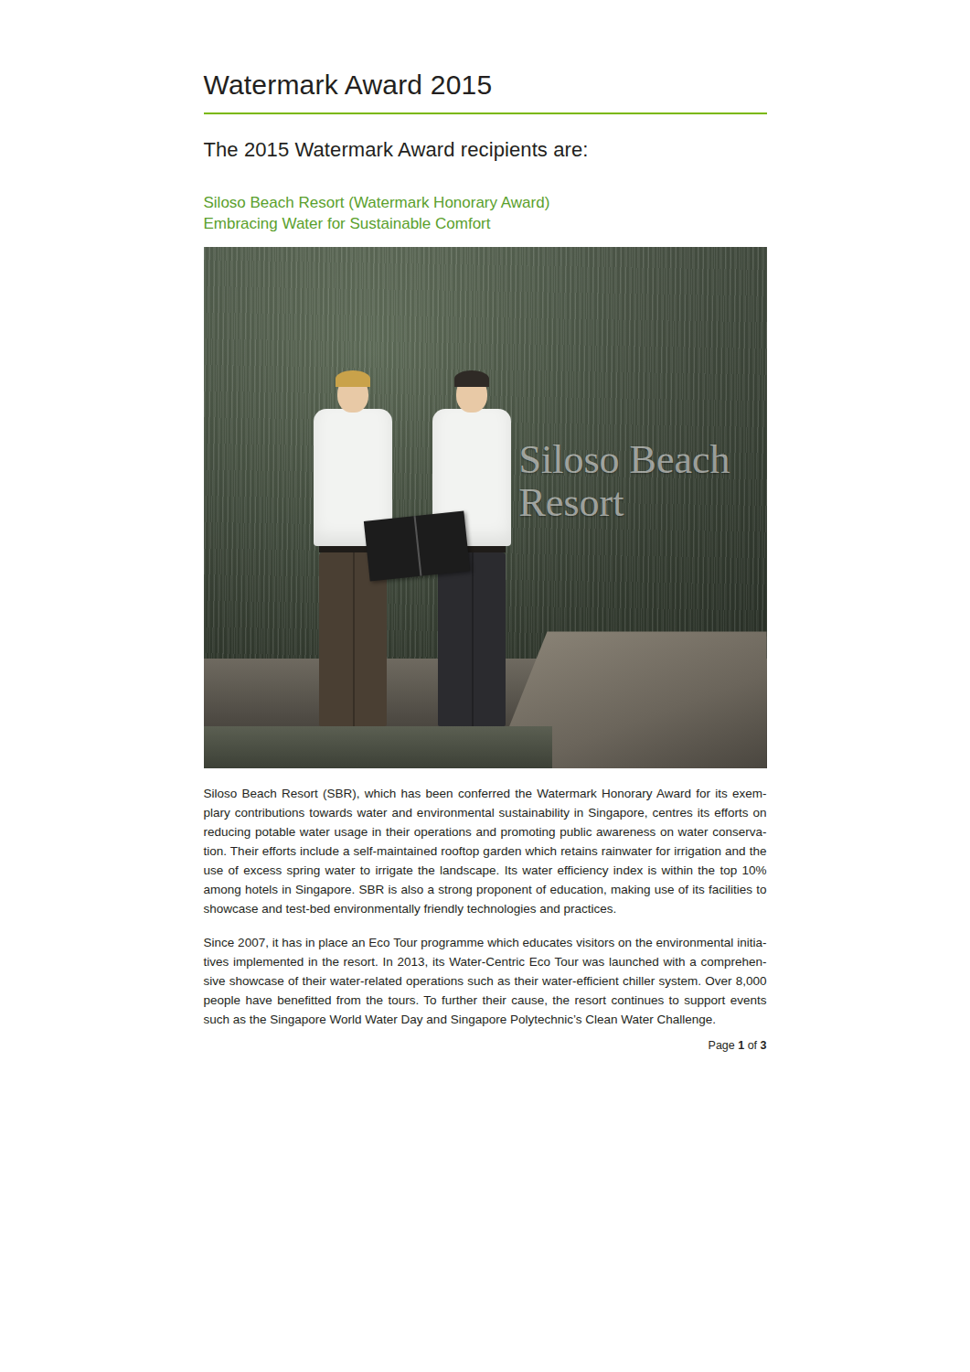Watermark Award 2015
The 2015 Watermark Award recipients are:
Siloso Beach Resort (Watermark Honorary Award) Embracing Water for Sustainable Comfort
Siloso Beach
Resort
Siloso Beach Resort (SBR), which has been conferred the Watermark Honorary Award for its exemplary contributions towards water and environmental sustainability in Singapore, centres its efforts on reducing potable water usage in their operations and promoting public awareness on water conservation. Their efforts include a self-maintained rooftop garden which retains rainwater for irrigation and the use of excess spring water to irrigate the landscape. Its water efficiency index is within the top 10% among hotels in Singapore. SBR is also a strong proponent of education, making use of its facilities to showcase and test-bed environmentally friendly technologies and practices.
Since 2007, it has in place an Eco Tour programme which educates visitors on the environmental initiatives implemented in the resort. In 2013, its Water-Centric Eco Tour was launched with a comprehensive showcase of their water-related operations such as their water-efficient chiller system. Over 8,000 people have benefitted from the tours. To further their cause, the resort continues to support events such as the Singapore World Water Day and Singapore Polytechnic’s Clean Water Challenge.
Page 1 of 3